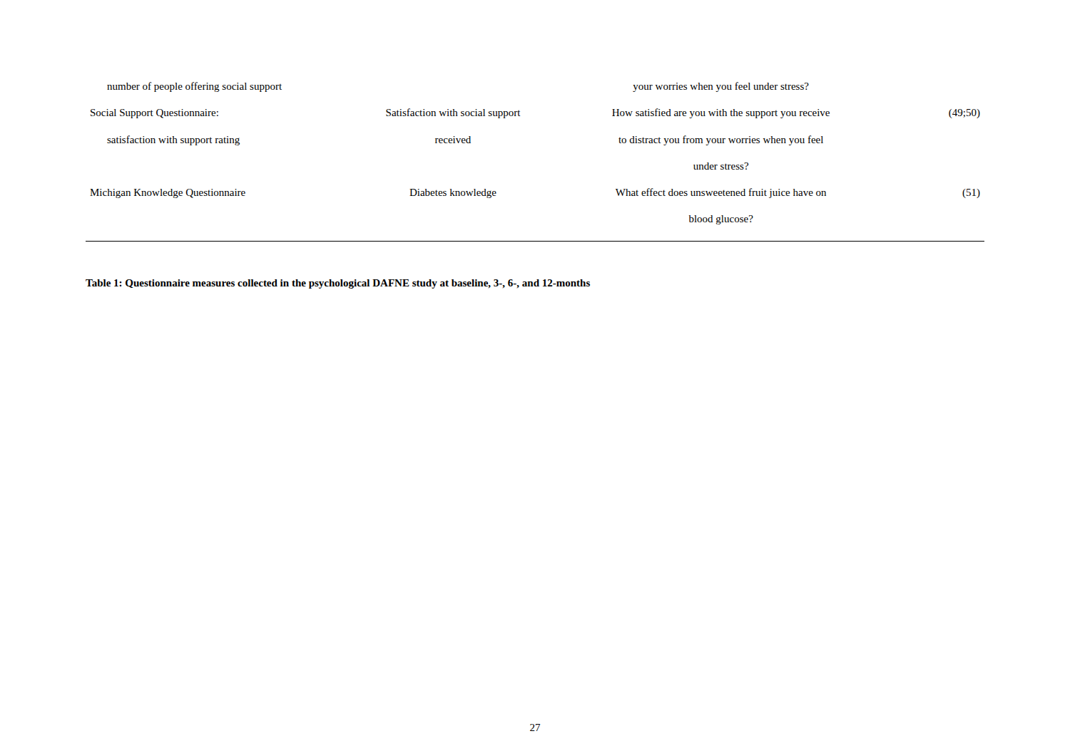| number of people offering social support | | your worries when you feel under stress? | |
| Social Support Questionnaire: | Satisfaction with social support | How satisfied are you with the support you receive | (49;50) |
| satisfaction with support rating | received | to distract you from your worries when you feel | |
| | | under stress? | |
| Michigan Knowledge Questionnaire | Diabetes knowledge | What effect does unsweetened fruit juice have on | (51) |
| | | blood glucose? | |
Table 1: Questionnaire measures collected in the psychological DAFNE study at baseline, 3-, 6-, and 12-months
27